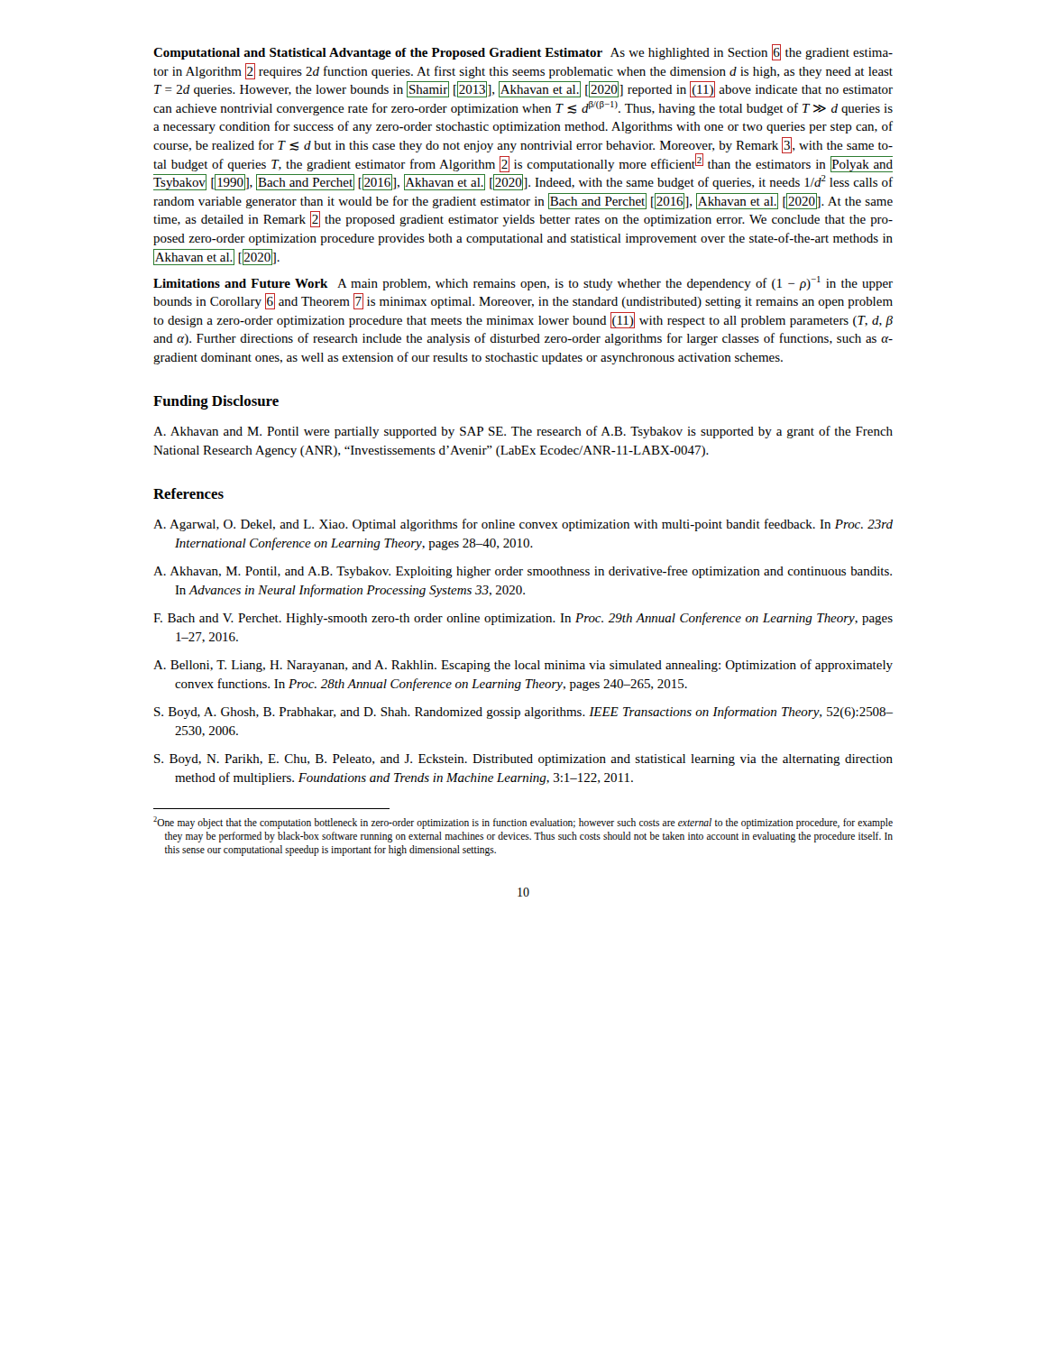Computational and Statistical Advantage of the Proposed Gradient Estimator As we highlighted in Section 6 the gradient estimator in Algorithm 2 requires 2d function queries. At first sight this seems problematic when the dimension d is high, as they need at least T = 2d queries. However, the lower bounds in Shamir [2013], Akhavan et al. [2020] reported in (11) above indicate that no estimator can achieve nontrivial convergence rate for zero-order optimization when T ≲ dβ/(β−1). Thus, having the total budget of T ≫ d queries is a necessary condition for success of any zero-order stochastic optimization method. Algorithms with one or two queries per step can, of course, be realized for T ≲ d but in this case they do not enjoy any nontrivial error behavior. Moreover, by Remark 3, with the same total budget of queries T, the gradient estimator from Algorithm 2 is computationally more efficient2 than the estimators in Polyak and Tsybakov [1990], Bach and Perchet [2016], Akhavan et al. [2020]. Indeed, with the same budget of queries, it needs 1/d2 less calls of random variable generator than it would be for the gradient estimator in Bach and Perchet [2016], Akhavan et al. [2020]. At the same time, as detailed in Remark 2 the proposed gradient estimator yields better rates on the optimization error. We conclude that the proposed zero-order optimization procedure provides both a computational and statistical improvement over the state-of-the-art methods in Akhavan et al. [2020].
Limitations and Future Work A main problem, which remains open, is to study whether the dependency of (1 − ρ)−1 in the upper bounds in Corollary 6 and Theorem 7 is minimax optimal. Moreover, in the standard (undistributed) setting it remains an open problem to design a zero-order optimization procedure that meets the minimax lower bound (11) with respect to all problem parameters (T, d, β and α). Further directions of research include the analysis of disturbed zero-order algorithms for larger classes of functions, such as α-gradient dominant ones, as well as extension of our results to stochastic updates or asynchronous activation schemes.
Funding Disclosure
A. Akhavan and M. Pontil were partially supported by SAP SE. The research of A.B. Tsybakov is supported by a grant of the French National Research Agency (ANR), “Investissements d’Avenir” (LabEx Ecodec/ANR-11-LABX-0047).
References
A. Agarwal, O. Dekel, and L. Xiao. Optimal algorithms for online convex optimization with multi-point bandit feedback. In Proc. 23rd International Conference on Learning Theory, pages 28–40, 2010.
A. Akhavan, M. Pontil, and A.B. Tsybakov. Exploiting higher order smoothness in derivative-free optimization and continuous bandits. In Advances in Neural Information Processing Systems 33, 2020.
F. Bach and V. Perchet. Highly-smooth zero-th order online optimization. In Proc. 29th Annual Conference on Learning Theory, pages 1–27, 2016.
A. Belloni, T. Liang, H. Narayanan, and A. Rakhlin. Escaping the local minima via simulated annealing: Optimization of approximately convex functions. In Proc. 28th Annual Conference on Learning Theory, pages 240–265, 2015.
S. Boyd, A. Ghosh, B. Prabhakar, and D. Shah. Randomized gossip algorithms. IEEE Transactions on Information Theory, 52(6):2508–2530, 2006.
S. Boyd, N. Parikh, E. Chu, B. Peleato, and J. Eckstein. Distributed optimization and statistical learning via the alternating direction method of multipliers. Foundations and Trends in Machine Learning, 3:1–122, 2011.
2One may object that the computation bottleneck in zero-order optimization is in function evaluation; however such costs are external to the optimization procedure, for example they may be performed by black-box software running on external machines or devices. Thus such costs should not be taken into account in evaluating the procedure itself. In this sense our computational speedup is important for high dimensional settings.
10